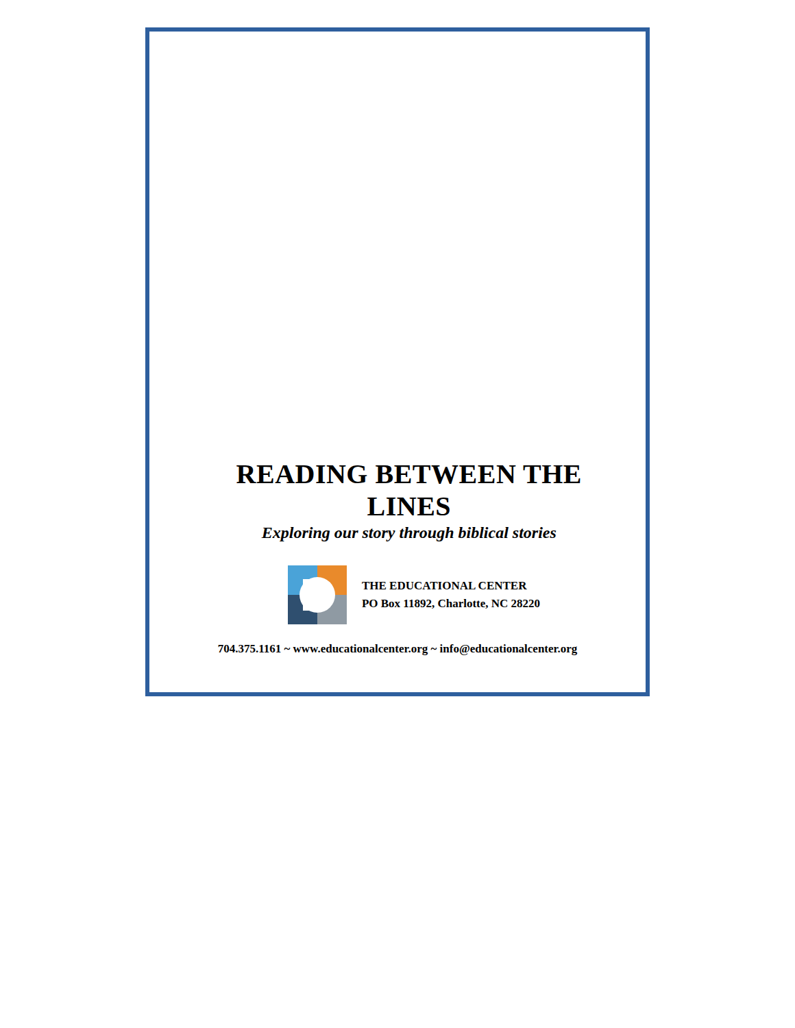READING BETWEEN THE LINES
Exploring our story through biblical stories
THE EDUCATIONAL CENTER
PO Box 11892, Charlotte, NC 28220
704.375.1161 ~ www.educationalcenter.org ~ info@educationalcenter.org